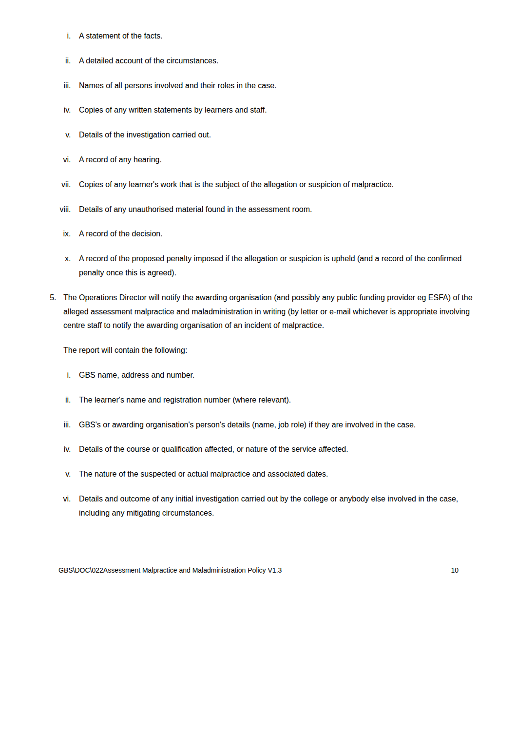A statement of the facts.
A detailed account of the circumstances.
Names of all persons involved and their roles in the case.
Copies of any written statements by learners and staff.
Details of the investigation carried out.
A record of any hearing.
Copies of any learner's work that is the subject of the allegation or suspicion of malpractice.
Details of any unauthorised material found in the assessment room.
A record of the decision.
A record of the proposed penalty imposed if the allegation or suspicion is upheld (and a record of the confirmed penalty once this is agreed).
The Operations Director will notify the awarding organisation (and possibly any public funding provider eg ESFA) of the alleged assessment malpractice and maladministration in writing (by letter or e-mail whichever is appropriate involving centre staff to notify the awarding organisation of an incident of malpractice.
The report will contain the following:
GBS name, address and number.
The learner's name and registration number (where relevant).
GBS's or awarding organisation's person's details (name, job role) if they are involved in the case.
Details of the course or qualification affected, or nature of the service affected.
The nature of the suspected or actual malpractice and associated dates.
Details and outcome of any initial investigation carried out by the college or anybody else involved in the case, including any mitigating circumstances.
GBS\DOC\022Assessment Malpractice and Maladministration Policy V1.3 10